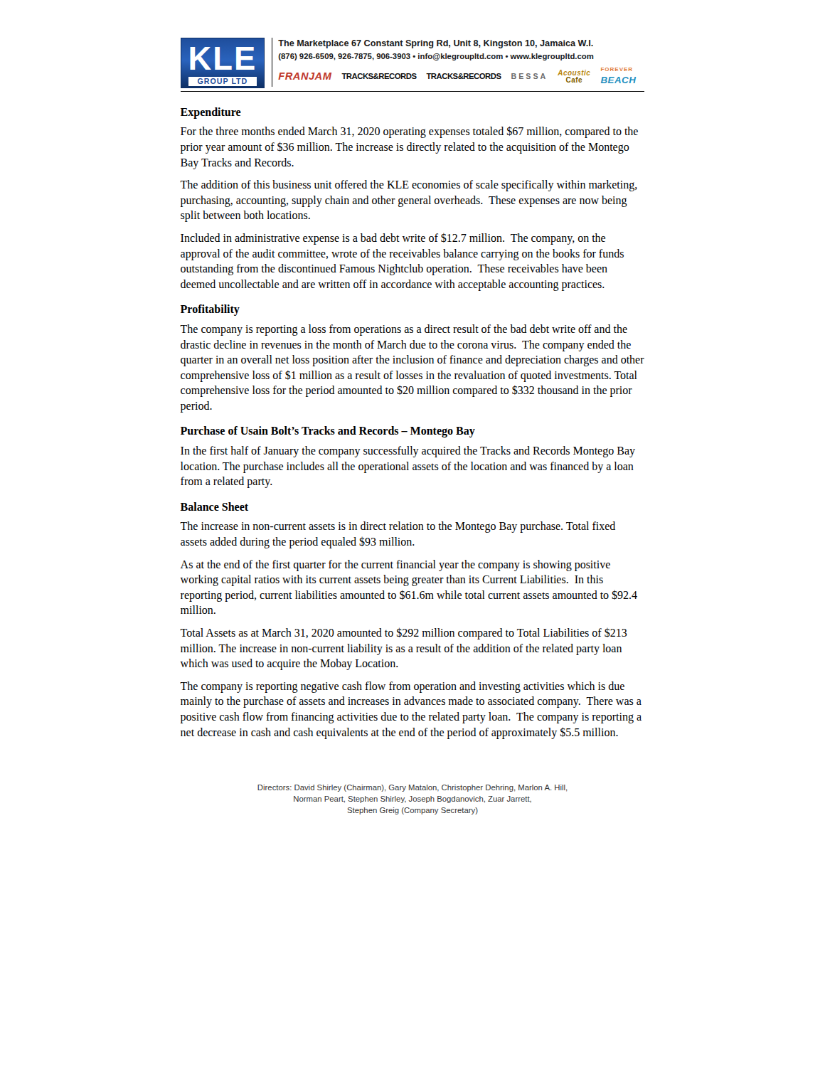KLE GROUP LTD
The Marketplace 67 Constant Spring Rd, Unit 8, Kingston 10, Jamaica W.I.
(876) 926-6509, 926-7875, 906-3903 • info@klegroupltd.com • www.klegroupltd.com
FRANJAM TRACKS&RECORDS TRACKS&RECORDS BESSA Acoustic Cafe FOREVERBEACH
Expenditure
For the three months ended March 31, 2020 operating expenses totaled $67 million, compared to the prior year amount of $36 million. The increase is directly related to the acquisition of the Montego Bay Tracks and Records.
The addition of this business unit offered the KLE economies of scale specifically within marketing, purchasing, accounting, supply chain and other general overheads. These expenses are now being split between both locations.
Included in administrative expense is a bad debt write of $12.7 million. The company, on the approval of the audit committee, wrote of the receivables balance carrying on the books for funds outstanding from the discontinued Famous Nightclub operation. These receivables have been deemed uncollectable and are written off in accordance with acceptable accounting practices.
Profitability
The company is reporting a loss from operations as a direct result of the bad debt write off and the drastic decline in revenues in the month of March due to the corona virus. The company ended the quarter in an overall net loss position after the inclusion of finance and depreciation charges and other comprehensive loss of $1 million as a result of losses in the revaluation of quoted investments. Total comprehensive loss for the period amounted to $20 million compared to $332 thousand in the prior period.
Purchase of Usain Bolt’s Tracks and Records – Montego Bay
In the first half of January the company successfully acquired the Tracks and Records Montego Bay location. The purchase includes all the operational assets of the location and was financed by a loan from a related party.
Balance Sheet
The increase in non-current assets is in direct relation to the Montego Bay purchase. Total fixed assets added during the period equaled $93 million.
As at the end of the first quarter for the current financial year the company is showing positive working capital ratios with its current assets being greater than its Current Liabilities. In this reporting period, current liabilities amounted to $61.6m while total current assets amounted to $92.4 million.
Total Assets as at March 31, 2020 amounted to $292 million compared to Total Liabilities of $213 million. The increase in non-current liability is as a result of the addition of the related party loan which was used to acquire the Mobay Location.
The company is reporting negative cash flow from operation and investing activities which is due mainly to the purchase of assets and increases in advances made to associated company. There was a positive cash flow from financing activities due to the related party loan. The company is reporting a net decrease in cash and cash equivalents at the end of the period of approximately $5.5 million.
Directors: David Shirley (Chairman), Gary Matalon, Christopher Dehring, Marlon A. Hill,
Norman Peart, Stephen Shirley, Joseph Bogdanovich, Zuar Jarrett,
Stephen Greig (Company Secretary)